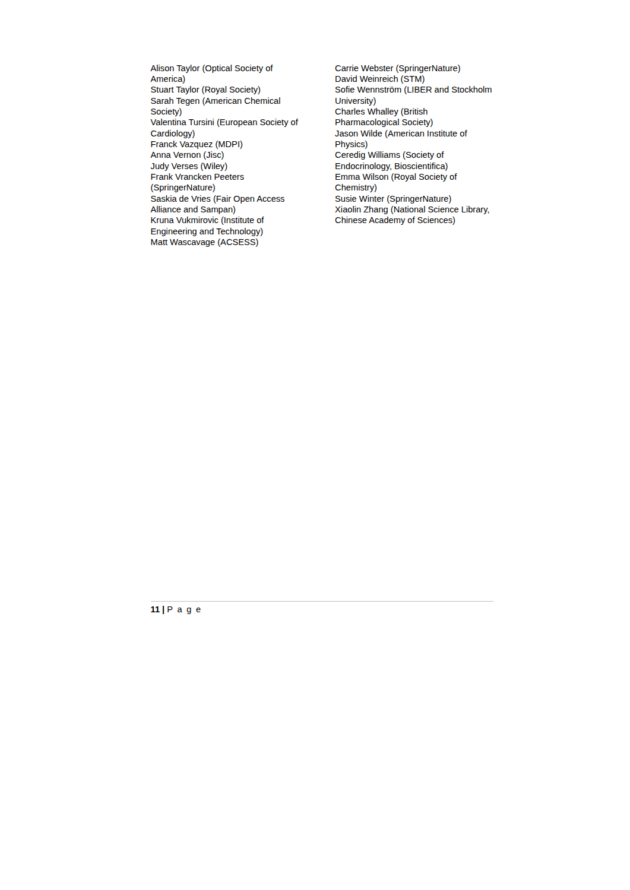Alison Taylor (Optical Society of America)
Stuart Taylor (Royal Society)
Sarah Tegen (American Chemical Society)
Valentina Tursini (European Society of Cardiology)
Franck Vazquez (MDPI)
Anna Vernon (Jisc)
Judy Verses (Wiley)
Frank Vrancken Peeters (SpringerNature)
Saskia de Vries (Fair Open Access Alliance and Sampan)
Kruna Vukmirovic (Institute of Engineering and Technology)
Matt Wascavage (ACSESS)
Carrie Webster (SpringerNature)
David Weinreich (STM)
Sofie Wennström (LIBER and Stockholm University)
Charles Whalley (British Pharmacological Society)
Jason Wilde (American Institute of Physics)
Ceredig Williams (Society of Endocrinology, Bioscientifica)
Emma Wilson (Royal Society of Chemistry)
Susie Winter (SpringerNature)
Xiaolin Zhang (National Science Library, Chinese Academy of Sciences)
11 | P a g e